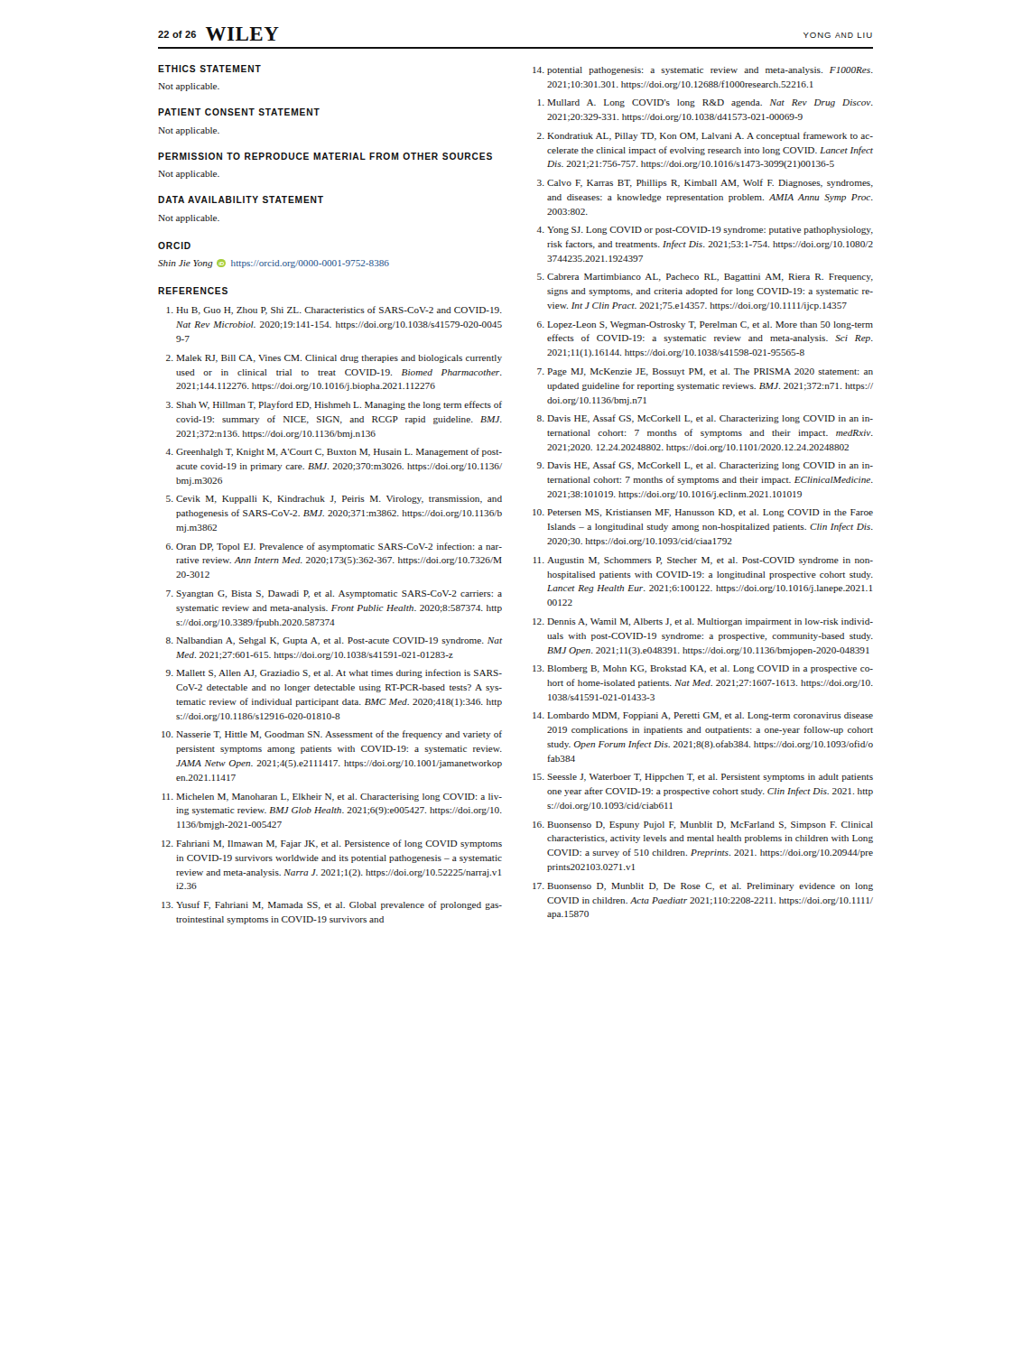22 of 26 WILEY Yong and Liu
Ethics statement
Not applicable.
Patient consent statement
Not applicable.
Permission to reproduce material from other sources
Not applicable.
Data availability statement
Not applicable.
ORCID
Shin Jie Yong https://orcid.org/0000-0001-9752-8386
References
Hu B, Guo H, Zhou P, Shi ZL. Characteristics of SARS-CoV-2 and COVID-19. Nat Rev Microbiol. 2020;19:141-154. https://doi.org/10.1038/s41579-020-00459-7
Malek RJ, Bill CA, Vines CM. Clinical drug therapies and biologicals currently used or in clinical trial to treat COVID-19. Biomed Pharmacother. 2021;144.112276. https://doi.org/10.1016/j.biopha.2021.112276
Shah W, Hillman T, Playford ED, Hishmeh L. Managing the long term effects of covid-19: summary of NICE, SIGN, and RCGP rapid guideline. BMJ. 2021;372:n136. https://doi.org/10.1136/bmj.n136
Greenhalgh T, Knight M, A'Court C, Buxton M, Husain L. Management of post-acute covid-19 in primary care. BMJ. 2020;370:m3026. https://doi.org/10.1136/bmj.m3026
Cevik M, Kuppalli K, Kindrachuk J, Peiris M. Virology, transmission, and pathogenesis of SARS-CoV-2. BMJ. 2020;371:m3862. https://doi.org/10.1136/bmj.m3862
Oran DP, Topol EJ. Prevalence of asymptomatic SARS-CoV-2 infection: a narrative review. Ann Intern Med. 2020;173(5):362-367. https://doi.org/10.7326/M20-3012
Syangtan G, Bista S, Dawadi P, et al. Asymptomatic SARS-CoV-2 carriers: a systematic review and meta-analysis. Front Public Health. 2020;8:587374. https://doi.org/10.3389/fpubh.2020.587374
Nalbandian A, Sehgal K, Gupta A, et al. Post-acute COVID-19 syndrome. Nat Med. 2021;27:601-615. https://doi.org/10.1038/s41591-021-01283-z
Mallett S, Allen AJ, Graziadio S, et al. At what times during infection is SARS-CoV-2 detectable and no longer detectable using RT-PCR-based tests? A systematic review of individual participant data. BMC Med. 2020;418(1):346. https://doi.org/10.1186/s12916-020-01810-8
Nasserie T, Hittle M, Goodman SN. Assessment of the frequency and variety of persistent symptoms among patients with COVID-19: a systematic review. JAMA Netw Open. 2021;4(5).e2111417. https://doi.org/10.1001/jamanetworkopen.2021.11417
Michelen M, Manoharan L, Elkheir N, et al. Characterising long COVID: a living systematic review. BMJ Glob Health. 2021;6(9):e005427. https://doi.org/10.1136/bmjgh-2021-005427
Fahriani M, Ilmawan M, Fajar JK, et al. Persistence of long COVID symptoms in COVID-19 survivors worldwide and its potential pathogenesis – a systematic review and meta-analysis. Narra J. 2021;1(2). https://doi.org/10.52225/narraj.v1i2.36
Yusuf F, Fahriani M, Mamada SS, et al. Global prevalence of prolonged gastrointestinal symptoms in COVID-19 survivors and
potential pathogenesis: a systematic review and meta-analysis. F1000Res. 2021;10:301.301. https://doi.org/10.12688/f1000research.52216.1
Mullard A. Long COVID's long R&D agenda. Nat Rev Drug Discov. 2021;20:329-331. https://doi.org/10.1038/d41573-021-00069-9
Kondratiuk AL, Pillay TD, Kon OM, Lalvani A. A conceptual framework to accelerate the clinical impact of evolving research into long COVID. Lancet Infect Dis. 2021;21:756-757. https://doi.org/10.1016/s1473-3099(21)00136-5
Calvo F, Karras BT, Phillips R, Kimball AM, Wolf F. Diagnoses, syndromes, and diseases: a knowledge representation problem. AMIA Annu Symp Proc. 2003:802.
Yong SJ. Long COVID or post-COVID-19 syndrome: putative pathophysiology, risk factors, and treatments. Infect Dis. 2021;53:1-754. https://doi.org/10.1080/23744235.2021.1924397
Cabrera Martimbianco AL, Pacheco RL, Bagattini AM, Riera R. Frequency, signs and symptoms, and criteria adopted for long COVID-19: a systematic review. Int J Clin Pract. 2021;75.e14357. https://doi.org/10.1111/ijcp.14357
Lopez-Leon S, Wegman-Ostrosky T, Perelman C, et al. More than 50 long-term effects of COVID-19: a systematic review and meta-analysis. Sci Rep. 2021;11(1).16144. https://doi.org/10.1038/s41598-021-95565-8
Page MJ, McKenzie JE, Bossuyt PM, et al. The PRISMA 2020 statement: an updated guideline for reporting systematic reviews. BMJ. 2021;372:n71. https://doi.org/10.1136/bmj.n71
Davis HE, Assaf GS, McCorkell L, et al. Characterizing long COVID in an international cohort: 7 months of symptoms and their impact. medRxiv. 2021;2020. 12.24.20248802. https://doi.org/10.1101/2020.12.24.20248802
Davis HE, Assaf GS, McCorkell L, et al. Characterizing long COVID in an international cohort: 7 months of symptoms and their impact. EClinicalMedicine. 2021;38:101019. https://doi.org/10.1016/j.eclinm.2021.101019
Petersen MS, Kristiansen MF, Hanusson KD, et al. Long COVID in the Faroe Islands – a longitudinal study among non-hospitalized patients. Clin Infect Dis. 2020;30. https://doi.org/10.1093/cid/ciaa1792
Augustin M, Schommers P, Stecher M, et al. Post-COVID syndrome in non-hospitalised patients with COVID-19: a longitudinal prospective cohort study. Lancet Reg Health Eur. 2021;6:100122. https://doi.org/10.1016/j.lanepe.2021.100122
Dennis A, Wamil M, Alberts J, et al. Multiorgan impairment in low-risk individuals with post-COVID-19 syndrome: a prospective, community-based study. BMJ Open. 2021;11(3).e048391. https://doi.org/10.1136/bmjopen-2020-048391
Blomberg B, Mohn KG, Brokstad KA, et al. Long COVID in a prospective cohort of home-isolated patients. Nat Med. 2021;27:1607-1613. https://doi.org/10.1038/s41591-021-01433-3
Lombardo MDM, Foppiani A, Peretti GM, et al. Long-term coronavirus disease 2019 complications in inpatients and outpatients: a one-year follow-up cohort study. Open Forum Infect Dis. 2021;8(8).ofab384. https://doi.org/10.1093/ofid/ofab384
Seessle J, Waterboer T, Hippchen T, et al. Persistent symptoms in adult patients one year after COVID-19: a prospective cohort study. Clin Infect Dis. 2021. https://doi.org/10.1093/cid/ciab611
Buonsenso D, Espuny Pujol F, Munblit D, McFarland S, Simpson F. Clinical characteristics, activity levels and mental health problems in children with Long COVID: a survey of 510 children. Preprints. 2021. https://doi.org/10.20944/preprints202103.0271.v1
Buonsenso D, Munblit D, De Rose C, et al. Preliminary evidence on long COVID in children. Acta Paediatr 2021;110:2208-2211. https://doi.org/10.1111/apa.15870